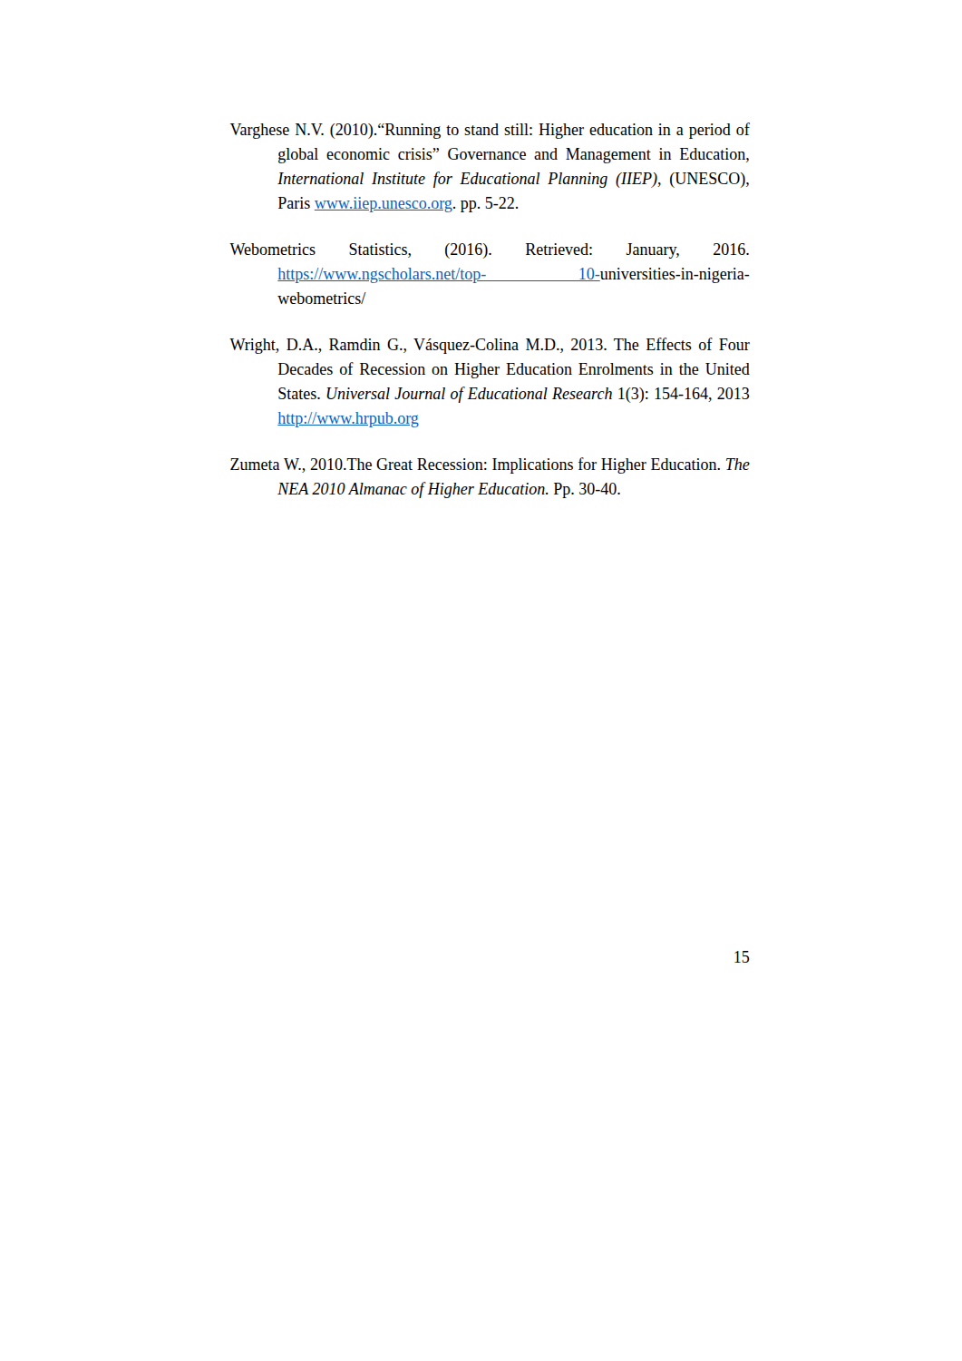Varghese N.V. (2010).“Running to stand still: Higher education in a period of global economic crisis” Governance and Management in Education, International Institute for Educational Planning (IIEP), (UNESCO), Paris www.iiep.unesco.org. pp. 5-22.
Webometrics Statistics, (2016). Retrieved: January, 2016. https://www.ngscholars.net/top- 10-universities-in-nigeria-webometrics/
Wright, D.A., Ramdin G., Vásquez-Colina M.D., 2013. The Effects of Four Decades of Recession on Higher Education Enrolments in the United States. Universal Journal of Educational Research 1(3): 154-164, 2013 http://www.hrpub.org
Zumeta W., 2010.The Great Recession: Implications for Higher Education. The NEA 2010 Almanac of Higher Education. Pp. 30-40.
15